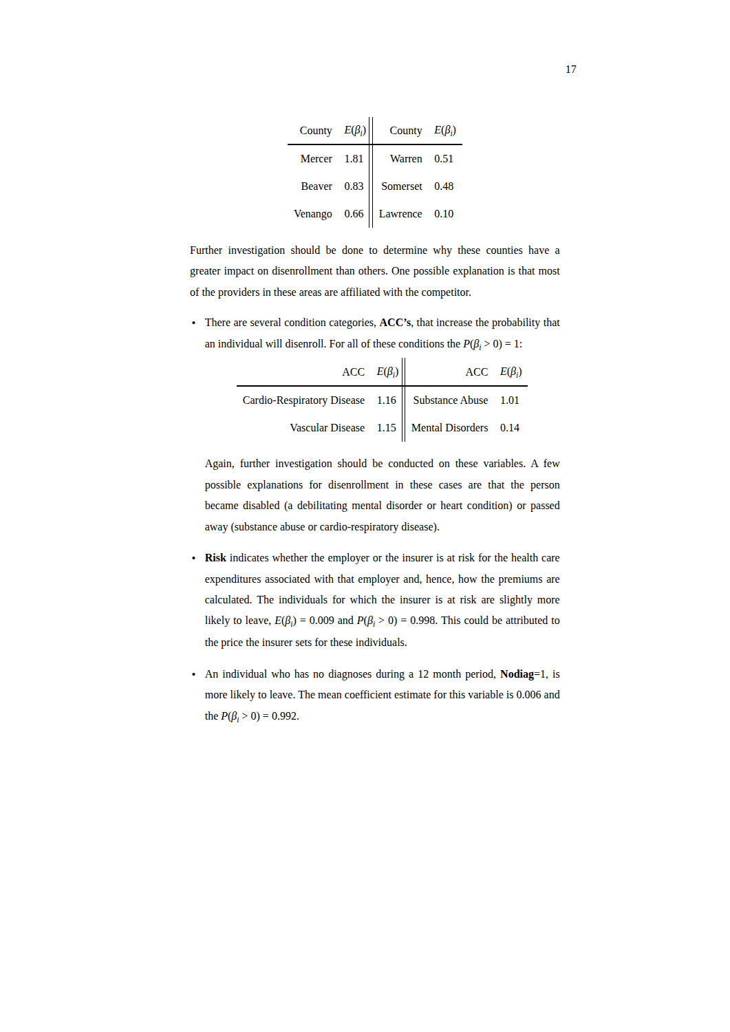17
| County | E ( β i ) | County | E ( β i ) |
| Mercer | 1.81 | Warren | 0.51 |
| Beaver | 0.83 | Somerset | 0.48 |
| Venango | 0.66 | Lawrence | 0.10 |
Further investigation should be done to determine why these counties have a greater impact on disenrollment than others. One possible explanation is that most of the providers in these areas are affiliated with the competitor.
There are several condition categories, ACC’s, that increase the probability that an individual will disenroll. For all of these conditions the P(βi > 0) = 1:
| ACC | E ( β i ) | ACC | E ( β i ) |
| Cardio-Respiratory Disease | 1.16 | Substance Abuse | 1.01 |
| Vascular Disease | 1.15 | Mental Disorders | 0.14 |
Again, further investigation should be conducted on these variables. A few possible explanations for disenrollment in these cases are that the person became disabled (a debilitating mental disorder or heart condition) or passed away (substance abuse or cardio-respiratory disease).
Risk indicates whether the employer or the insurer is at risk for the health care expenditures associated with that employer and, hence, how the premiums are calculated. The individuals for which the insurer is at risk are slightly more likely to leave, E(βi) = 0.009 and P(βi > 0) = 0.998. This could be attributed to the price the insurer sets for these individuals.
An individual who has no diagnoses during a 12 month period, Nodiag=1, is more likely to leave. The mean coefficient estimate for this variable is 0.006 and the P(βi > 0) = 0.992.